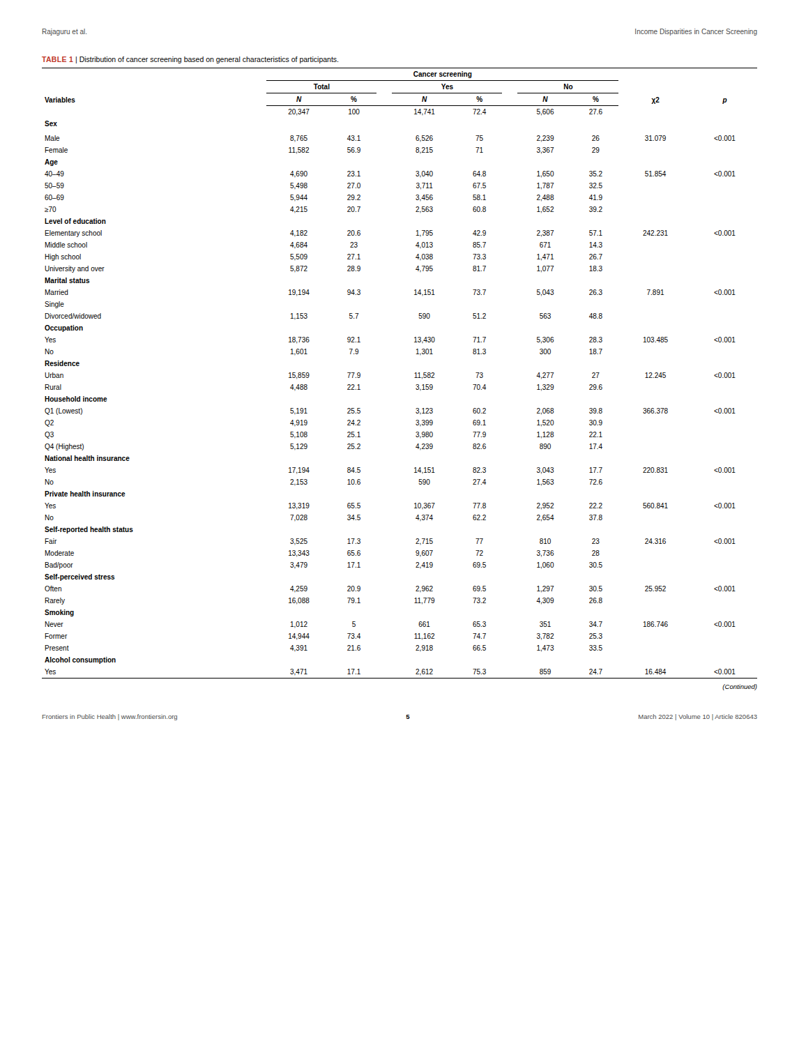Rajaguru et al.
Income Disparities in Cancer Screening
TABLE 1 | Distribution of cancer screening based on general characteristics of participants.
| Variables | Cancer screening | χ2 | p |
| --- | --- | --- | --- |
| Total | | Yes | | No |
| N | % | | N | % | | N | % |
| | 20,347 | 100 | | 14,741 | 72.4 | | 5,606 | 27.6 | | |
| Sex | |
| Male | 8,765 | 43.1 | | 6,526 | 75 | | 2,239 | 26 | 31.079 | <0.001 |
| Female | 11,582 | 56.9 | | 8,215 | 71 | | 3,367 | 29 | | |
| Age | |
| 40–49 | 4,690 | 23.1 | | 3,040 | 64.8 | | 1,650 | 35.2 | 51.854 | <0.001 |
| 50–59 | 5,498 | 27.0 | | 3,711 | 67.5 | | 1,787 | 32.5 | | |
| 60–69 | 5,944 | 29.2 | | 3,456 | 58.1 | | 2,488 | 41.9 | | |
| ≥70 | 4,215 | 20.7 | | 2,563 | 60.8 | | 1,652 | 39.2 | | |
| Level of education | |
| Elementary school | 4,182 | 20.6 | | 1,795 | 42.9 | | 2,387 | 57.1 | 242.231 | <0.001 |
| Middle school | 4,684 | 23 | | 4,013 | 85.7 | | 671 | 14.3 | | |
| High school | 5,509 | 27.1 | | 4,038 | 73.3 | | 1,471 | 26.7 | | |
| University and over | 5,872 | 28.9 | | 4,795 | 81.7 | | 1,077 | 18.3 | | |
| Marital status | |
| Married | 19,194 | 94.3 | | 14,151 | 73.7 | | 5,043 | 26.3 | 7.891 | <0.001 |
| Single | |
| Divorced/widowed | 1,153 | 5.7 | | 590 | 51.2 | | 563 | 48.8 | | |
| Occupation | |
| Yes | 18,736 | 92.1 | | 13,430 | 71.7 | | 5,306 | 28.3 | 103.485 | <0.001 |
| No | 1,601 | 7.9 | | 1,301 | 81.3 | | 300 | 18.7 | | |
| Residence | |
| Urban | 15,859 | 77.9 | | 11,582 | 73 | | 4,277 | 27 | 12.245 | <0.001 |
| Rural | 4,488 | 22.1 | | 3,159 | 70.4 | | 1,329 | 29.6 | | |
| Household income | |
| Q1 (Lowest) | 5,191 | 25.5 | | 3,123 | 60.2 | | 2,068 | 39.8 | 366.378 | <0.001 |
| Q2 | 4,919 | 24.2 | | 3,399 | 69.1 | | 1,520 | 30.9 | | |
| Q3 | 5,108 | 25.1 | | 3,980 | 77.9 | | 1,128 | 22.1 | | |
| Q4 (Highest) | 5,129 | 25.2 | | 4,239 | 82.6 | | 890 | 17.4 | | |
| National health insurance | |
| Yes | 17,194 | 84.5 | | 14,151 | 82.3 | | 3,043 | 17.7 | 220.831 | <0.001 |
| No | 2,153 | 10.6 | | 590 | 27.4 | | 1,563 | 72.6 | | |
| Private health insurance | |
| Yes | 13,319 | 65.5 | | 10,367 | 77.8 | | 2,952 | 22.2 | 560.841 | <0.001 |
| No | 7,028 | 34.5 | | 4,374 | 62.2 | | 2,654 | 37.8 | | |
| Self-reported health status | |
| Fair | 3,525 | 17.3 | | 2,715 | 77 | | 810 | 23 | 24.316 | <0.001 |
| Moderate | 13,343 | 65.6 | | 9,607 | 72 | | 3,736 | 28 | | |
| Bad/poor | 3,479 | 17.1 | | 2,419 | 69.5 | | 1,060 | 30.5 | | |
| Self-perceived stress | |
| Often | 4,259 | 20.9 | | 2,962 | 69.5 | | 1,297 | 30.5 | 25.952 | <0.001 |
| Rarely | 16,088 | 79.1 | | 11,779 | 73.2 | | 4,309 | 26.8 | | |
| Smoking | |
| Never | 1,012 | 5 | | 661 | 65.3 | | 351 | 34.7 | 186.746 | <0.001 |
| Former | 14,944 | 73.4 | | 11,162 | 74.7 | | 3,782 | 25.3 | | |
| Present | 4,391 | 21.6 | | 2,918 | 66.5 | | 1,473 | 33.5 | | |
| Alcohol consumption | |
| Yes | 3,471 | 17.1 | | 2,612 | 75.3 | | 859 | 24.7 | 16.484 | <0.001 |
(Continued)
Frontiers in Public Health | www.frontiersin.org
5
March 2022 | Volume 10 | Article 820643